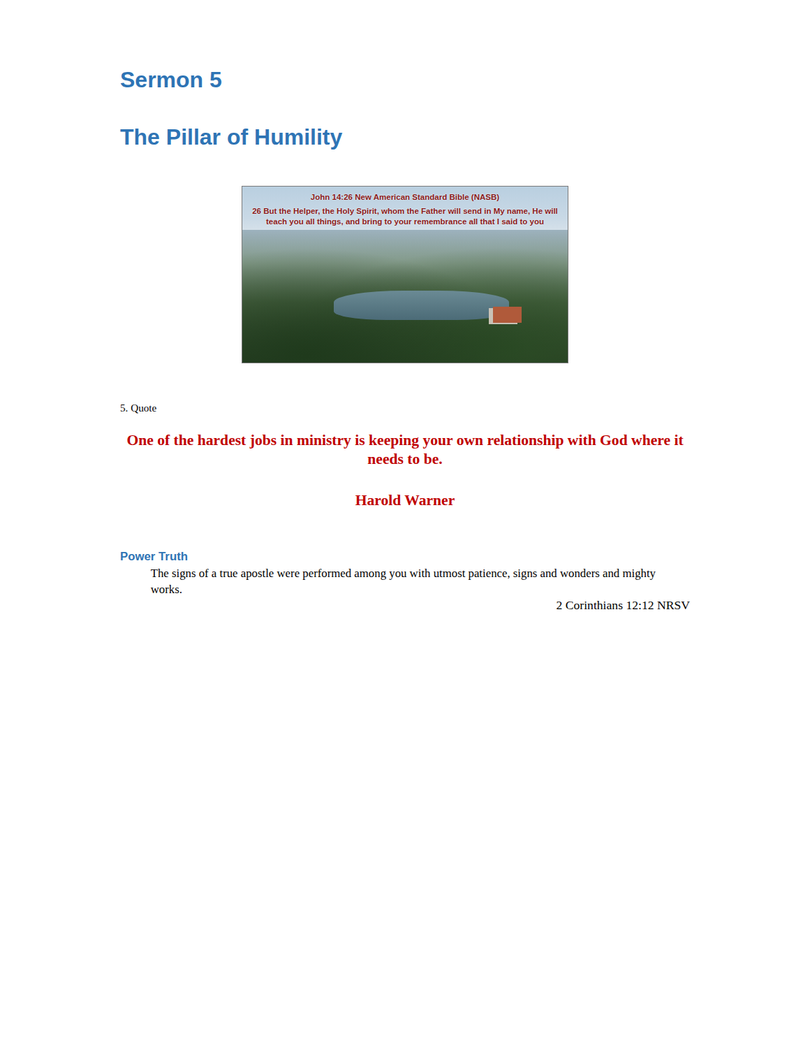Sermon 5
The Pillar of Humility
John 14:26 New American Standard Bible (NASB)
26 But the Helper, the Holy Spirit, whom the Father will send in My name, He will teach you all things, and bring to your remembrance all that I said to you
5. Quote
One of the hardest jobs in ministry is keeping your own relationship with God where it needs to be.
Harold Warner
Power Truth
The signs of a true apostle were performed among you with utmost patience, signs and wonders and mighty works.
2 Corinthians 12:12 NRSV